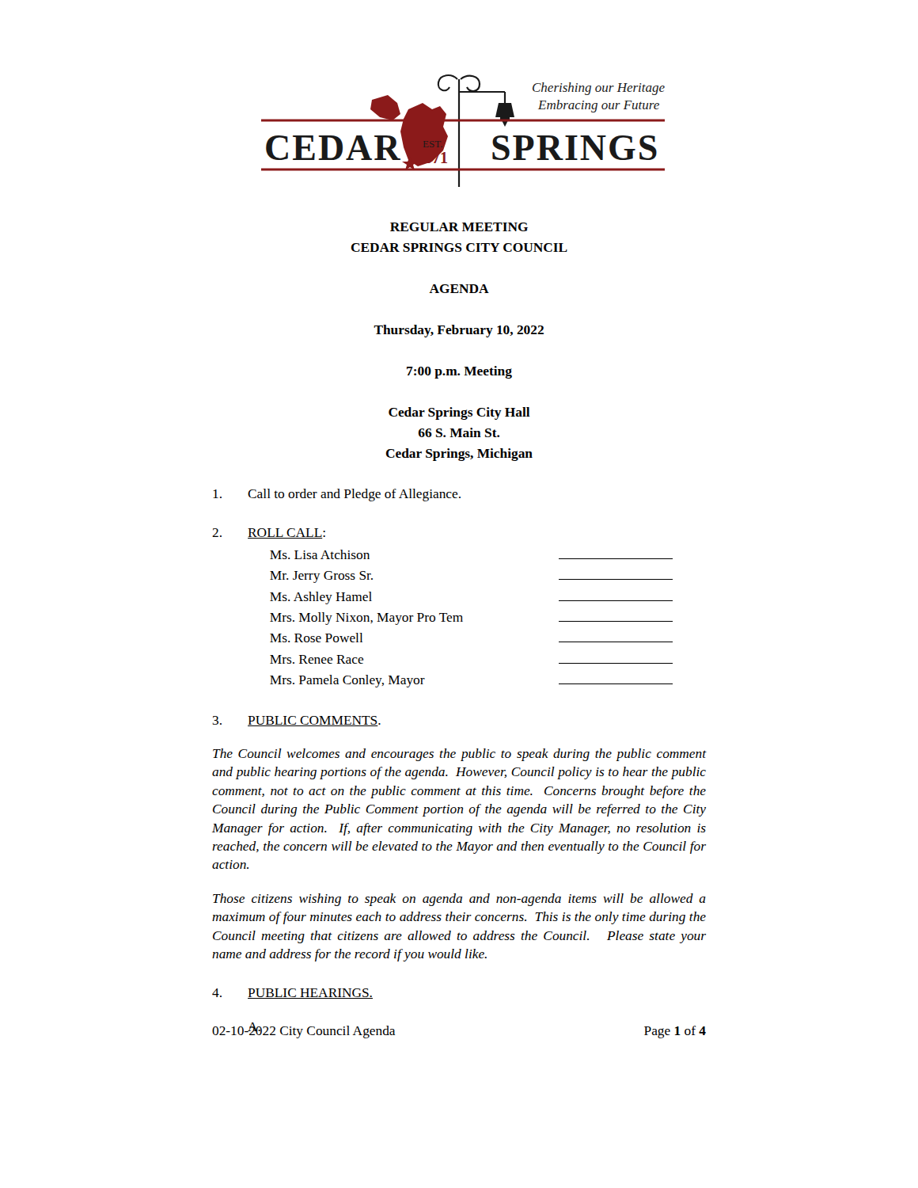Cherishing our Heritage Embracing our Future CEDAR SPRINGS EST. 1871
REGULAR MEETING
CEDAR SPRINGS CITY COUNCIL
AGENDA
Thursday, February 10, 2022
7:00 p.m. Meeting
Cedar Springs City Hall
66 S. Main St.
Cedar Springs, Michigan
1. Call to order and Pledge of Allegiance.
2. ROLL CALL:
| Ms. Lisa Atchison | |
| Mr. Jerry Gross Sr. | |
| Ms. Ashley Hamel | |
| Mrs. Molly Nixon, Mayor Pro Tem | |
| Ms. Rose Powell | |
| Mrs. Renee Race | |
| Mrs. Pamela Conley, Mayor | |
3. PUBLIC COMMENTS.
The Council welcomes and encourages the public to speak during the public comment and public hearing portions of the agenda. However, Council policy is to hear the public comment, not to act on the public comment at this time. Concerns brought before the Council during the Public Comment portion of the agenda will be referred to the City Manager for action. If, after communicating with the City Manager, no resolution is reached, the concern will be elevated to the Mayor and then eventually to the Council for action.
Those citizens wishing to speak on agenda and non-agenda items will be allowed a maximum of four minutes each to address their concerns. This is the only time during the Council meeting that citizens are allowed to address the Council. Please state your name and address for the record if you would like.
4. PUBLIC HEARINGS.
A.
02-10-2022 City Council Agenda Page 1 of 4